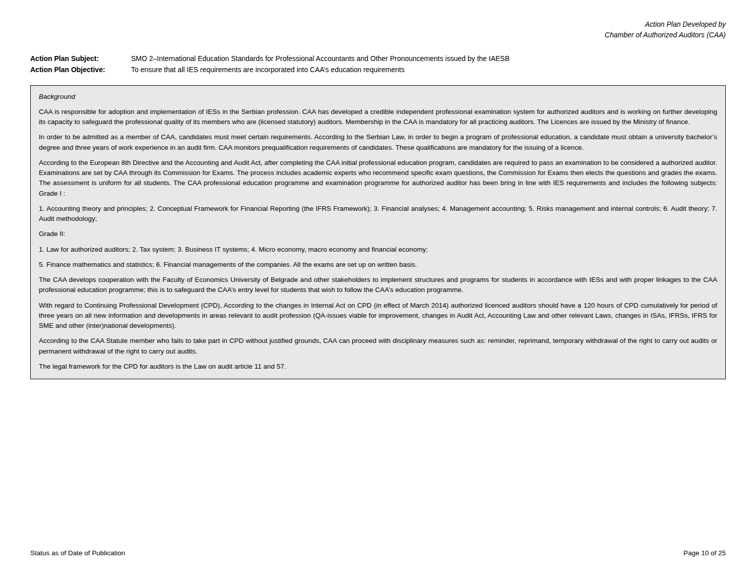Action Plan Developed by
Chamber of Authorized Auditors (CAA)
| Action Plan Subject: | SMO 2–International Education Standards for Professional Accountants and Other Pronouncements issued by the IAESB |
| Action Plan Objective: | To ensure that all IES requirements are incorporated into CAA’s education requirements |
Background
CAA is responsible for adoption and implementation of IESs in the Serbian profession. CAA has developed a credible independent professional examination system for authorized auditors and is working on further developing its capacity to safeguard the professional quality of its members who are (licensed statutory) auditors. Membership in the CAA is mandatory for all practicing auditors. The Licences are issued by the Ministry of finance.
In order to be admitted as a member of CAA, candidates must meet certain requirements. According to the Serbian Law, in order to begin a program of professional education, a candidate must obtain a university bachelor’s degree and three years of work experience in an audit firm. CAA monitors prequalification requirements of candidates. These qualifications are mandatory for the issuing of a licence.
According to the European 8th Directive and the Accounting and Audit Act, after completing the CAA initial professional education program, candidates are required to pass an examination to be considered a authorized auditor. Examinations are set by CAA through its Commission for Exams. The process includes academic experts who recommend specific exam questions, the Commission for Exams then elects the questions and grades the exams. The assessment is uniform for all students. The CAA professional education programme and examination programme for authorized auditor has been bring in line with IES requirements and includes the following subjects: Grade I :
1. Accounting theory and principles; 2. Conceptual Framework for Financial Reporting (the IFRS Framework); 3. Financial analyses; 4. Management accounting; 5. Risks management and internal controls; 6. Audit theory; 7. Audit methodology;
Grade II:
1. Law for authorized auditors; 2. Tax system; 3. Business IT systems; 4. Micro economy, macro economy and financial economy;
5. Finance mathematics and statistics; 6. Financial managements of the companies. All the exams are set up on written basis.
The CAA develops cooperation with the Faculty of Economics University of Belgrade and other stakeholders to implement structures and programs for students in accordance with IESs and with proper linkages to the CAA professional education programme; this is to safeguard the CAA’s entry level for students that wish to follow the CAA’s education programme.
With regard to Continuing Professional Development (CPD), According to the changes in Internal Act on CPD (in effect of March 2014) authorized licenced auditors should have a 120 hours of CPD cumulatively for period of three years on all new information and developments in areas relevant to audit profession (QA-issues viable for improvement, changes in Audit Act, Accounting Law and other relevant Laws, changes in ISAs, IFRSs, IFRS for SME and other (inter)national developments).
According to the CAA Statute member who fails to take part in CPD without justified grounds, CAA can proceed with disciplinary measures such as: reminder, reprimand, temporary withdrawal of the right to carry out audits or permanent withdrawal of the right to carry out audits.
The legal framework for the CPD for auditors is the Law on audit article 11 and 57.
Status as of Date of Publication Page 10 of 25